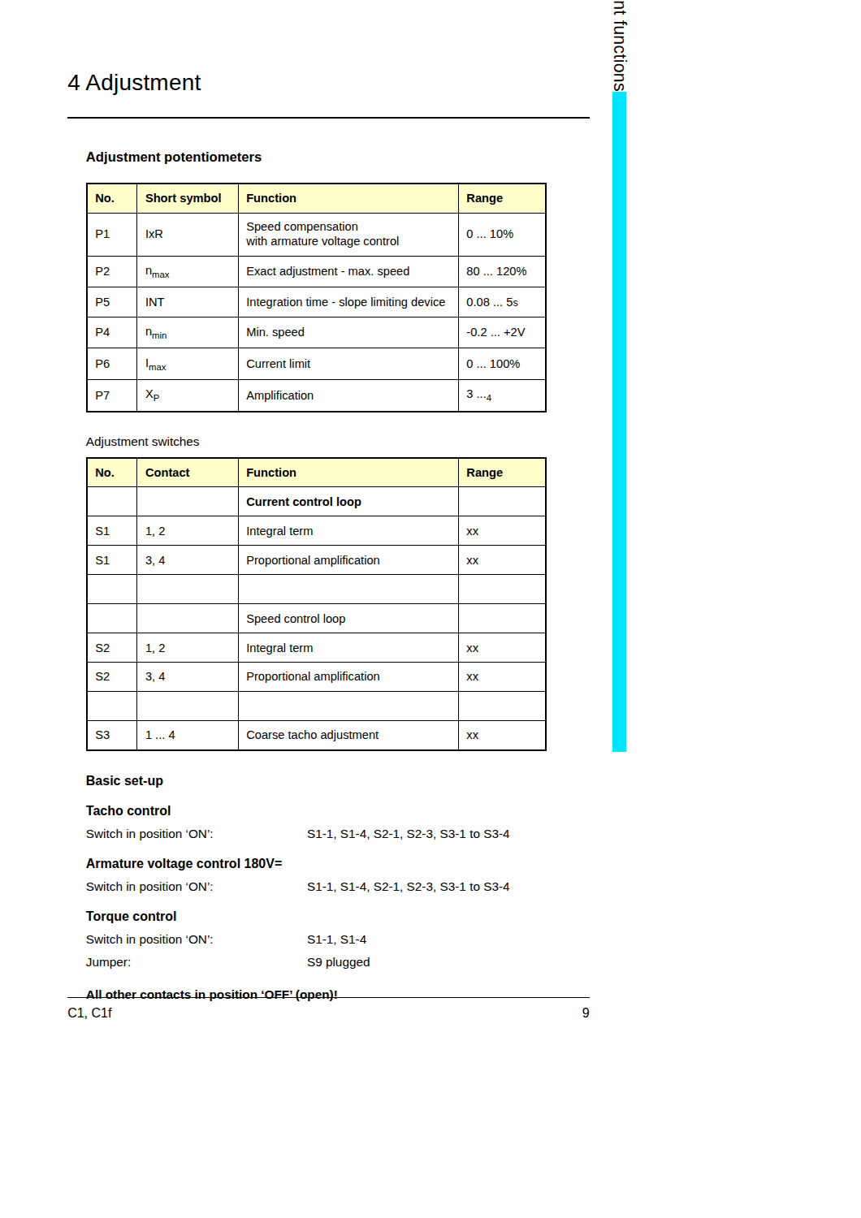4 Adjustment
Adjustment functions
Adjustment potentiometers
| No. | Short symbol | Function | Range |
| --- | --- | --- | --- |
| P1 | IxR | Speed compensation with armature voltage control | 0 ... 10% |
| P2 | n max | Exact adjustment - max. speed | 80 ... 120% |
| P5 | INT | Integration time - slope limiting device | 0.08 ... 5 s |
| P4 | n min | Min. speed | -0.2 ... +2V |
| P6 | I max | Current limit | 0 ... 100% |
| P7 | X P | Amplification | 3 ... 4 |
Adjustment switches
| No. | Contact | Function | Range |
| --- | --- | --- | --- |
| | | Current control loop | |
| S1 | 1, 2 | Integral term | xx |
| S1 | 3, 4 | Proportional amplification | xx |
| | | Speed control loop | |
| S2 | 1, 2 | Integral term | xx |
| S2 | 3, 4 | Proportional amplification | xx |
| S3 | 1 ... 4 | Coarse tacho adjustment | xx |
Basic set-up
Tacho control
Switch in position ‘ON’:
S1-1, S1-4, S2-1, S2-3, S3-1 to S3-4
Armature voltage control 180V=
Switch in position ‘ON’:
S1-1, S1-4, S2-1, S2-3, S3-1 to S3-4
Torque control
Switch in position ‘ON’:
S1-1, S1-4
Jumper:
S9 plugged
All other contacts in position ‘OFF’ (open)!
C1, C1f
9